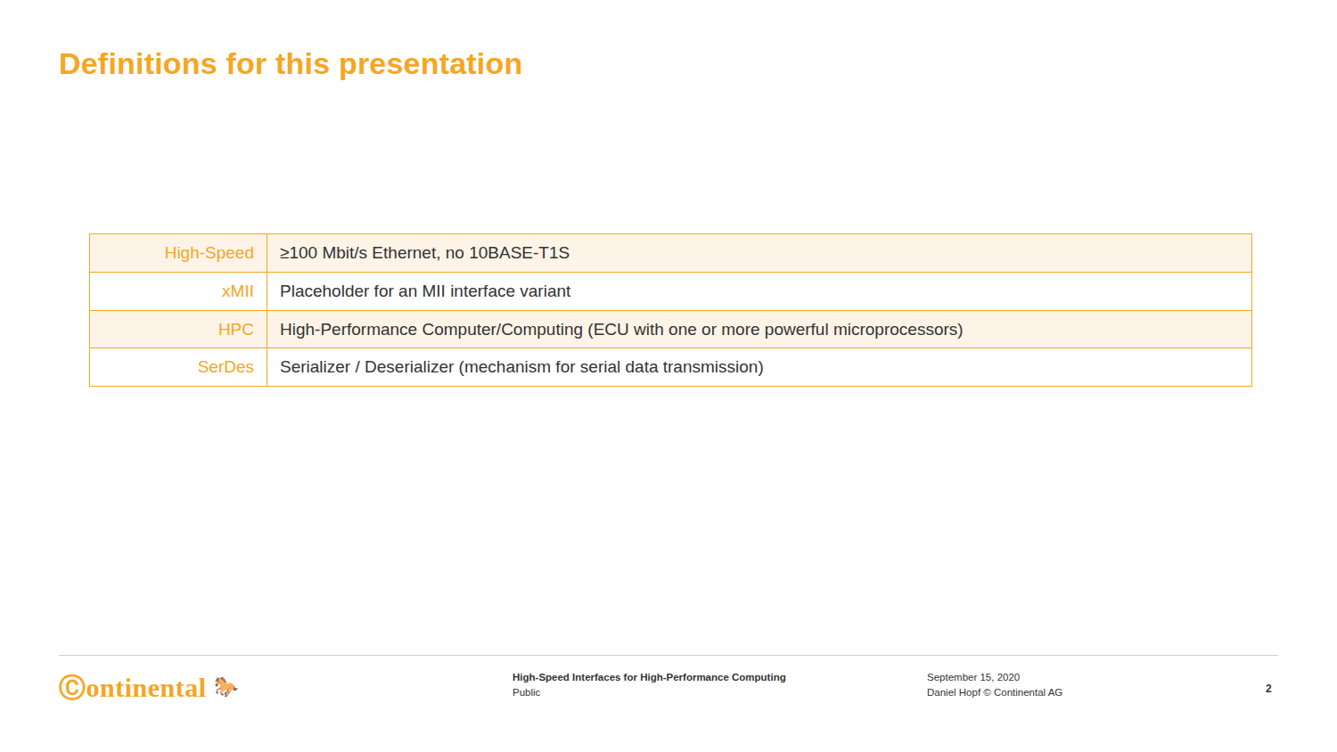Definitions for this presentation
| High-Speed | ≥100 Mbit/s Ethernet, no 10BASE-T1S |
| xMII | Placeholder for an MII interface variant |
| HPC | High-Performance Computer/Computing (ECU with one or more powerful microprocessors) |
| SerDes | Serializer / Deserializer (mechanism for serial data transmission) |
Ⓒontinental 🐎
High-Speed Interfaces for High-Performance Computing
Public
September 15, 2020
Daniel Hopf © Continental AG
2